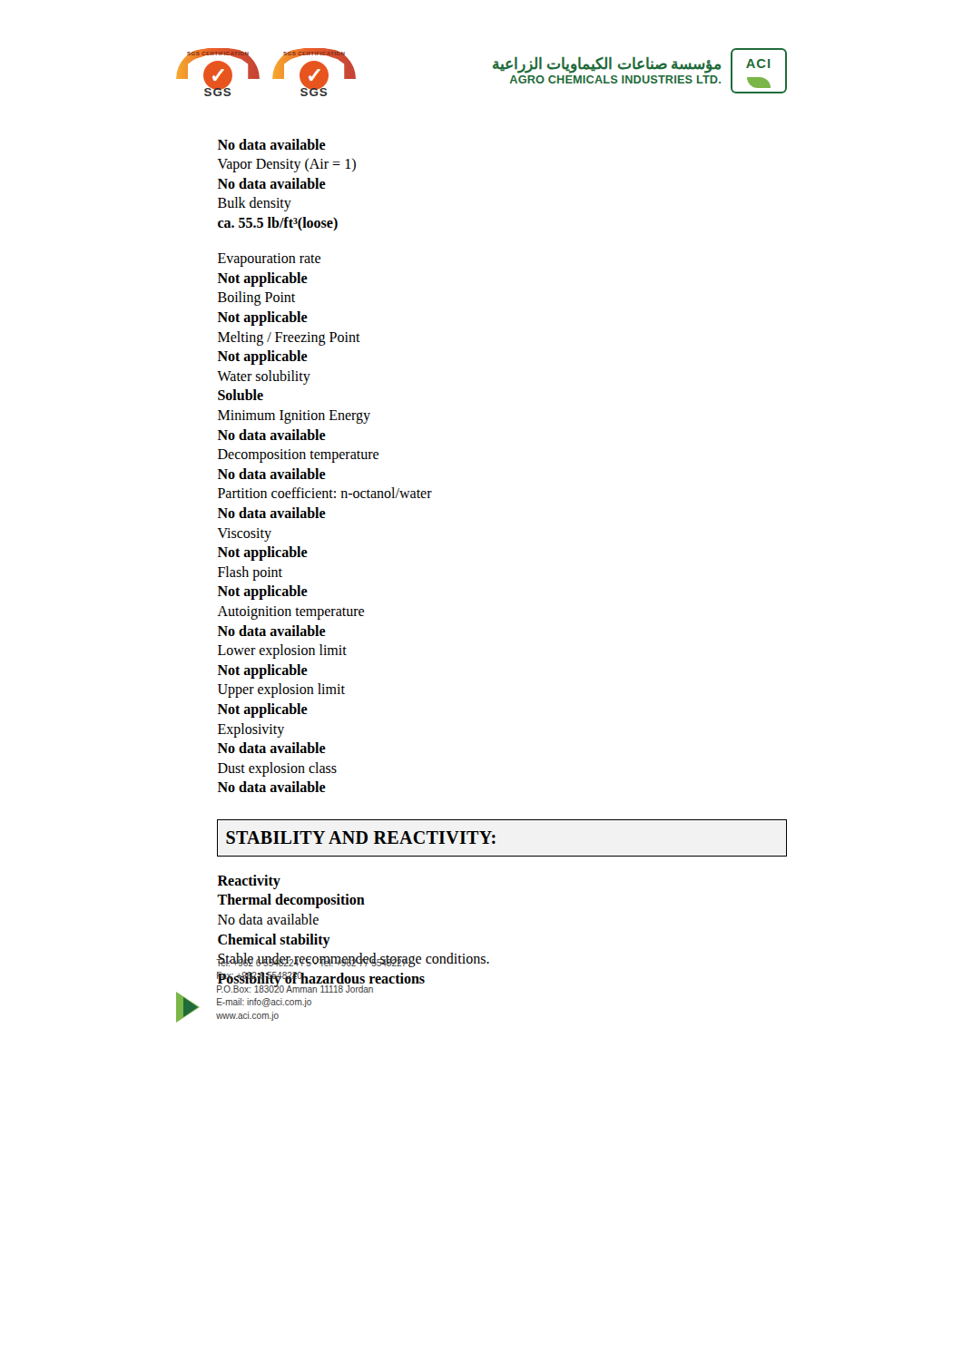SGS CERTIFICATION ✓ SGS SGS CERTIFICATION ✓ SGS
مؤسسة صناعات الكيماويات الزراعية
AGRO CHEMICALS INDUSTRIES LTD.
ACI
No data available
Vapor Density (Air = 1)
No data available
Bulk density
ca. 55.5 lb/ft³(loose)
Evapouration rate
Not applicable
Boiling Point
Not applicable
Melting / Freezing Point
Not applicable
Water solubility
Soluble
Minimum Ignition Energy
No data available
Decomposition temperature
No data available
Partition coefficient: n-octanol/water
No data available
Viscosity
Not applicable
Flash point
Not applicable
Autoignition temperature
No data available
Lower explosion limit
Not applicable
Upper explosion limit
Not applicable
Explosivity
No data available
Dust explosion class
No data available
STABILITY AND REACTIVITY:
Reactivity
Thermal decomposition
No data available
Chemical stability
Stable under recommended storage conditions.
Possibility of hazardous reactions
Tel: +962 6 5548224 / 5 - Tel: +962 77 5548227
Fax: +962 6 5548220
P.O.Box: 183020 Amman 11118 Jordan
E-mail: info@aci.com.jo
www.aci.com.jo